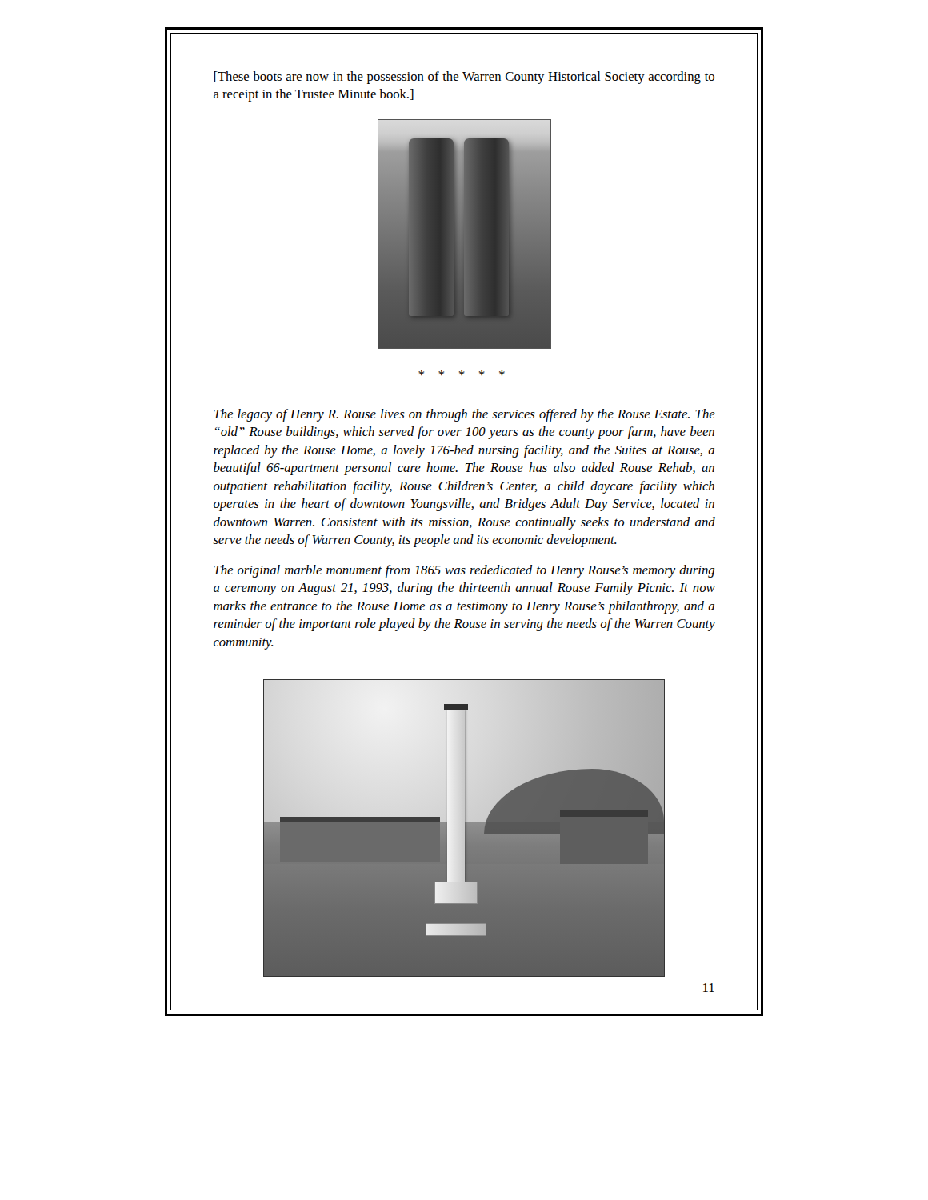[These boots are now in the possession of the Warren County Historical Society according to a receipt in the Trustee Minute book.]
* * * * *
The legacy of Henry R. Rouse lives on through the services offered by the Rouse Estate. The “old” Rouse buildings, which served for over 100 years as the county poor farm, have been replaced by the Rouse Home, a lovely 176-bed nursing facility, and the Suites at Rouse, a beautiful 66-apartment personal care home. The Rouse has also added Rouse Rehab, an outpatient rehabilitation facility, Rouse Children’s Center, a child daycare facility which operates in the heart of downtown Youngsville, and Bridges Adult Day Service, located in downtown Warren. Consistent with its mission, Rouse continually seeks to understand and serve the needs of Warren County, its people and its economic development.
The original marble monument from 1865 was rededicated to Henry Rouse’s memory during a ceremony on August 21, 1993, during the thirteenth annual Rouse Family Picnic. It now marks the entrance to the Rouse Home as a testimony to Henry Rouse’s philanthropy, and a reminder of the important role played by the Rouse in serving the needs of the Warren County community.
11